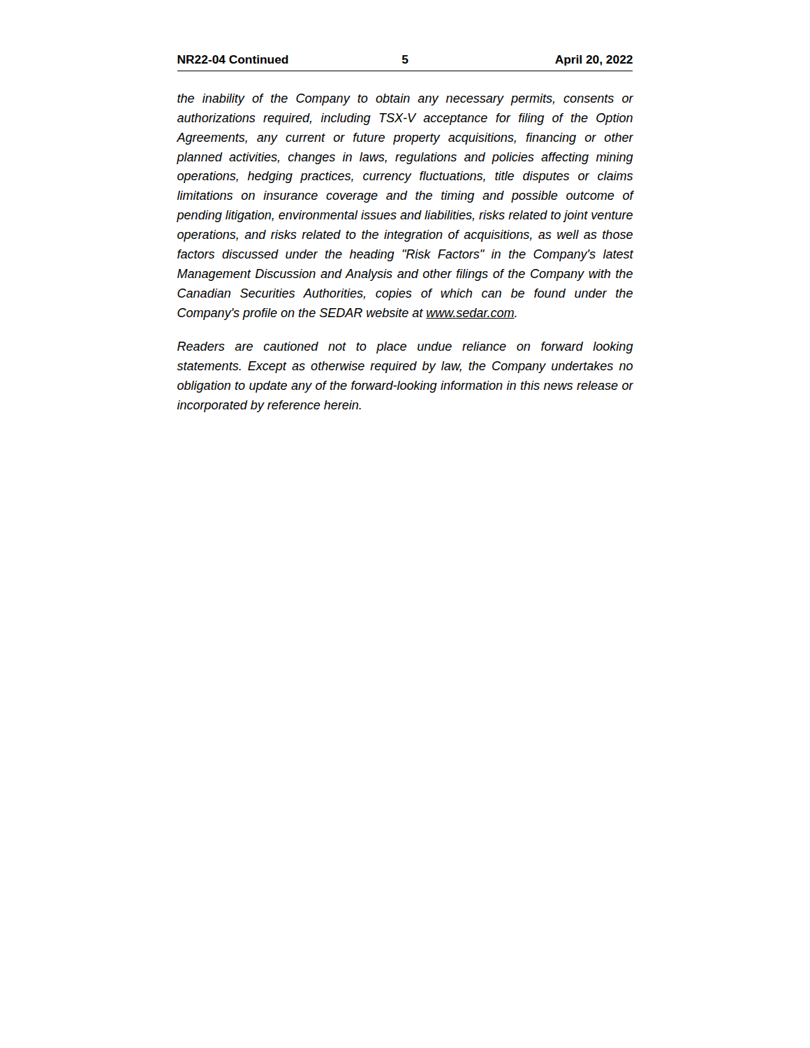NR22-04 Continued
5
April 20, 2022
the inability of the Company to obtain any necessary permits, consents or authorizations required, including TSX-V acceptance for filing of the Option Agreements, any current or future property acquisitions, financing or other planned activities, changes in laws, regulations and policies affecting mining operations, hedging practices, currency fluctuations, title disputes or claims limitations on insurance coverage and the timing and possible outcome of pending litigation, environmental issues and liabilities, risks related to joint venture operations, and risks related to the integration of acquisitions, as well as those factors discussed under the heading "Risk Factors" in the Company's latest Management Discussion and Analysis and other filings of the Company with the Canadian Securities Authorities, copies of which can be found under the Company's profile on the SEDAR website at www.sedar.com.
Readers are cautioned not to place undue reliance on forward looking statements. Except as otherwise required by law, the Company undertakes no obligation to update any of the forward-looking information in this news release or incorporated by reference herein.